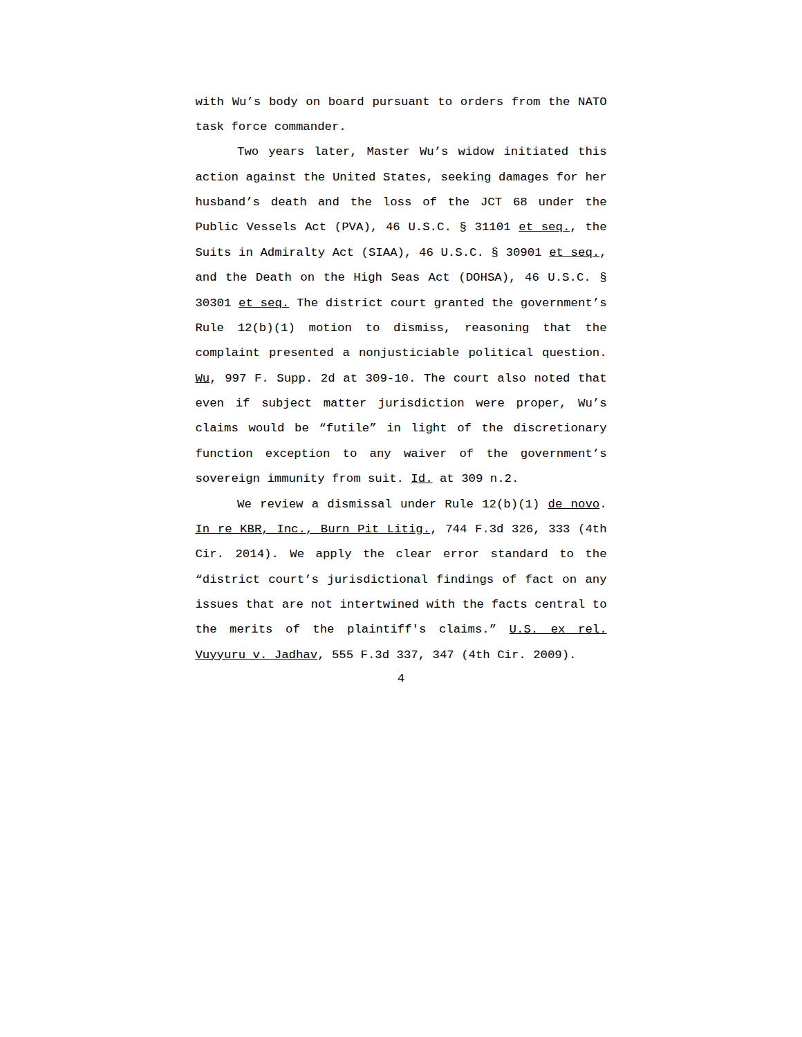with Wu’s body on board pursuant to orders from the NATO task force commander.
Two years later, Master Wu’s widow initiated this action against the United States, seeking damages for her husband’s death and the loss of the JCT 68 under the Public Vessels Act (PVA), 46 U.S.C. § 31101 et seq., the Suits in Admiralty Act (SIAA), 46 U.S.C. § 30901 et seq., and the Death on the High Seas Act (DOHSA), 46 U.S.C. § 30301 et seq. The district court granted the government’s Rule 12(b)(1) motion to dismiss, reasoning that the complaint presented a nonjusticiable political question. Wu, 997 F. Supp. 2d at 309-10. The court also noted that even if subject matter jurisdiction were proper, Wu’s claims would be “futile” in light of the discretionary function exception to any waiver of the government’s sovereign immunity from suit. Id. at 309 n.2.
We review a dismissal under Rule 12(b)(1) de novo. In re KBR, Inc., Burn Pit Litig., 744 F.3d 326, 333 (4th Cir. 2014). We apply the clear error standard to the “district court’s jurisdictional findings of fact on any issues that are not intertwined with the facts central to the merits of the plaintiff's claims.” U.S. ex rel. Vuyyuru v. Jadhav, 555 F.3d 337, 347 (4th Cir. 2009).
4